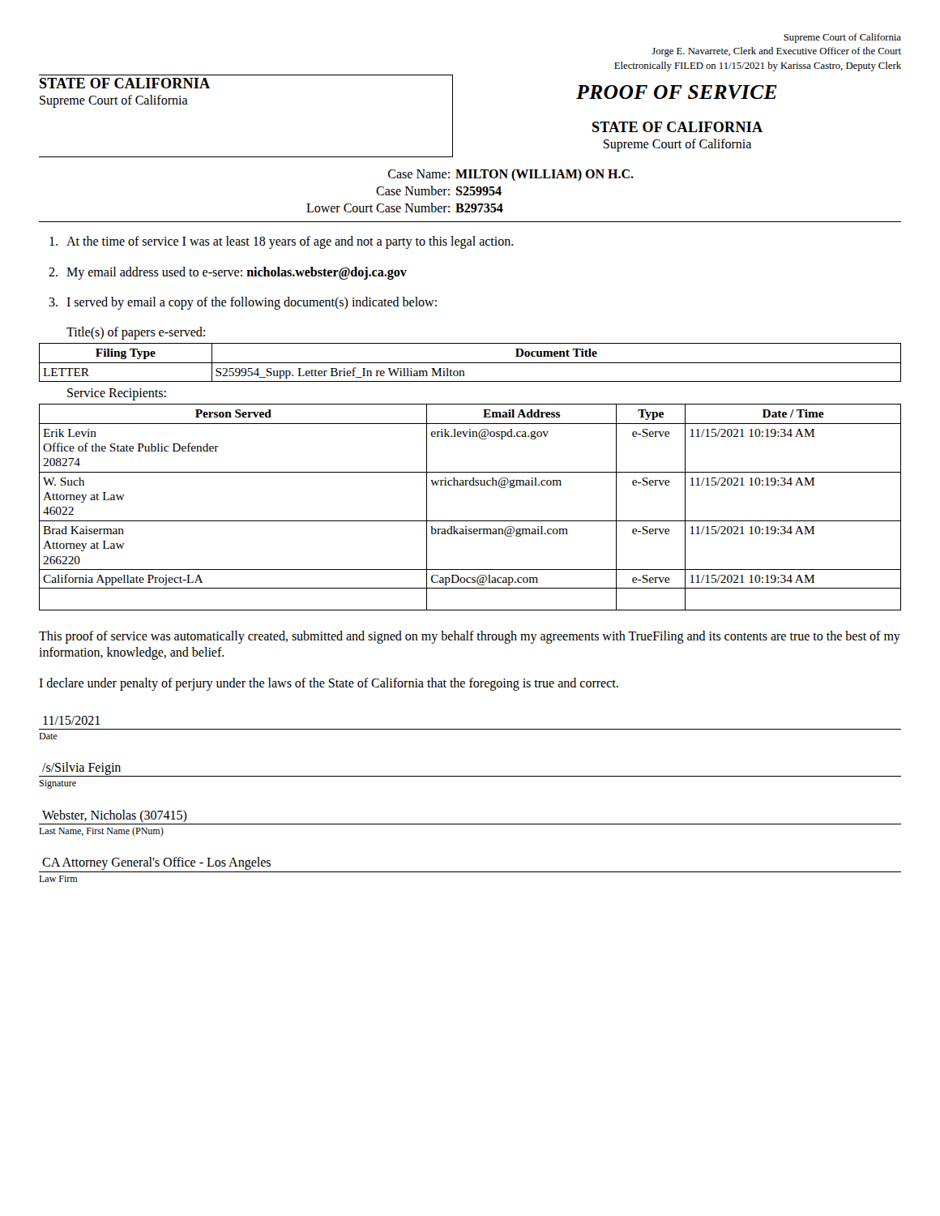Supreme Court of California
Jorge E. Navarrete, Clerk and Executive Officer of the Court
Electronically FILED on 11/15/2021 by Karissa Castro, Deputy Clerk
| STATE OF CALIFORNIA Supreme Court of California | PROOF OF SERVICE STATE OF CALIFORNIA Supreme Court of California |
| Case Name: | MILTON (WILLIAM) ON H.C. |
| Case Number: | S259954 |
| Lower Court Case Number: | B297354 |
At the time of service I was at least 18 years of age and not a party to this legal action.
My email address used to e-serve: nicholas.webster@doj.ca.gov
I served by email a copy of the following document(s) indicated below:
Title(s) of papers e-served:
| Filing Type | Document Title |
| --- | --- |
| LETTER | S259954_Supp. Letter Brief_In re William Milton |
Service Recipients:
| Person Served | Email Address | Type | Date / Time |
| --- | --- | --- | --- |
| Erik Levin Office of the State Public Defender 208274 | erik.levin@ospd.ca.gov | e-Serve | 11/15/2021 10:19:34 AM |
| W. Such Attorney at Law 46022 | wrichardsuch@gmail.com | e-Serve | 11/15/2021 10:19:34 AM |
| Brad Kaiserman Attorney at Law 266220 | bradkaiserman@gmail.com | e-Serve | 11/15/2021 10:19:34 AM |
| California Appellate Project-LA | CapDocs@lacap.com | e-Serve | 11/15/2021 10:19:34 AM |
This proof of service was automatically created, submitted and signed on my behalf through my agreements with TrueFiling and its contents are true to the best of my information, knowledge, and belief.
I declare under penalty of perjury under the laws of the State of California that the foregoing is true and correct.
11/15/2021
Date
/s/Silvia Feigin
Signature
Webster, Nicholas (307415)
Last Name, First Name (PNum)
CA Attorney General's Office - Los Angeles
Law Firm